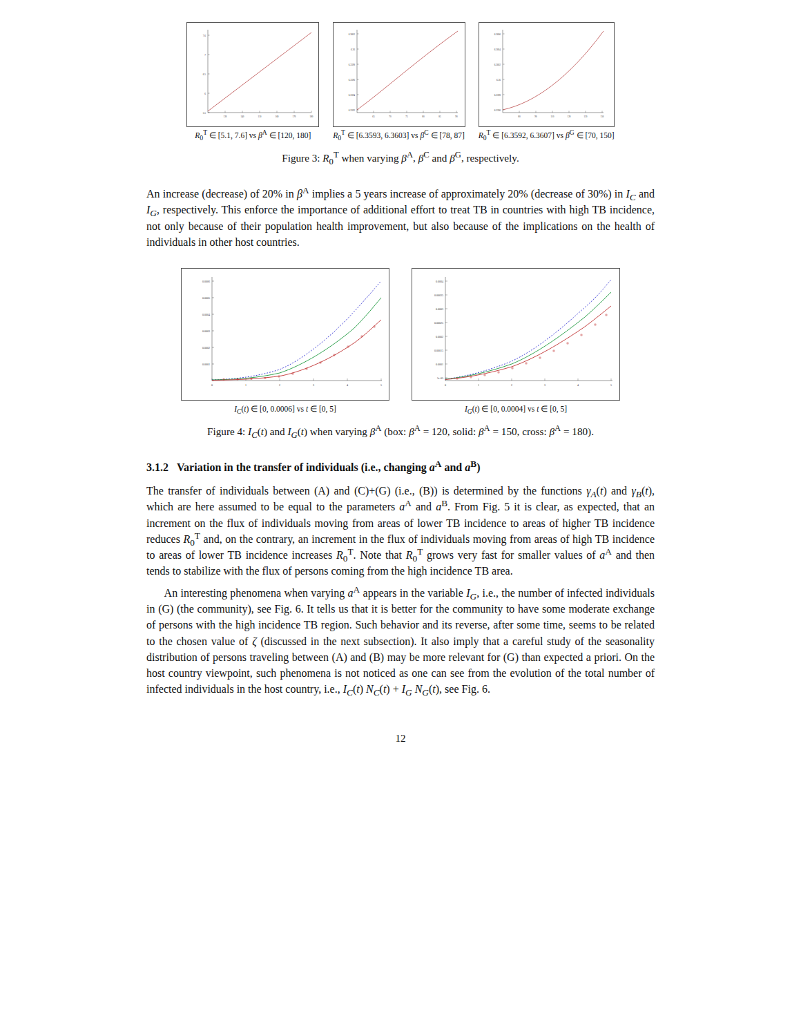7.6 7 6.5 6 5.5 130 140 150 160 170 180
R0T ∈ [5.1, 7.6] vs βA ∈ [120, 180]
6.3602 6.36 6.3598 6.3596 6.3594 6.3592 65 70 75 80 85 90
R0T ∈ [6.3593, 6.3603] vs βC ∈ [78, 87]
6.3606 6.3604 6.3602 6.36 6.3598 6.3596 80 90 110 120 130 150
R0T ∈ [6.3592, 6.3607] vs βG ∈ [70, 150]
Figure 3: R0T when varying βA, βC and βG, respectively.
An increase (decrease) of 20% in βA implies a 5 years increase of approximately 20% (decrease of 30%) in IC and IG, respectively. This enforce the importance of additional effort to treat TB in countries with high TB incidence, not only because of their population health improvement, but also because of the implications on the health of individuals in other host countries.
0.0006 0.0005 0.0004 0.0003 0.0002 0.0001 0 1 2 3 4 5
IC(t) ∈ [0, 0.0006] vs t ∈ [0, 5]
0.0004 0.00035 0.0003 0.00025 0.0002 0.00015 0.0001 5e-05 0 1 2 3 4 5
IG(t) ∈ [0, 0.0004] vs t ∈ [0, 5]
Figure 4: IC(t) and IG(t) when varying βA (box: βA = 120, solid: βA = 150, cross: βA = 180).
3.1.2 Variation in the transfer of individuals (i.e., changing aA and aB)
The transfer of individuals between (A) and (C)+(G) (i.e., (B)) is determined by the functions γA(t) and γB(t), which are here assumed to be equal to the parameters aA and aB. From Fig. 5 it is clear, as expected, that an increment on the flux of individuals moving from areas of lower TB incidence to areas of higher TB incidence reduces R0T and, on the contrary, an increment in the flux of individuals moving from areas of high TB incidence to areas of lower TB incidence increases R0T. Note that R0T grows very fast for smaller values of aA and then tends to stabilize with the flux of persons coming from the high incidence TB area.
An interesting phenomena when varying aA appears in the variable IG, i.e., the number of infected individuals in (G) (the community), see Fig. 6. It tells us that it is better for the community to have some moderate exchange of persons with the high incidence TB region. Such behavior and its reverse, after some time, seems to be related to the chosen value of ζ (discussed in the next subsection). It also imply that a careful study of the seasonality distribution of persons traveling between (A) and (B) may be more relevant for (G) than expected a priori. On the host country viewpoint, such phenomena is not noticed as one can see from the evolution of the total number of infected individuals in the host country, i.e., IC(t) NC(t) + IG NG(t), see Fig. 6.
12